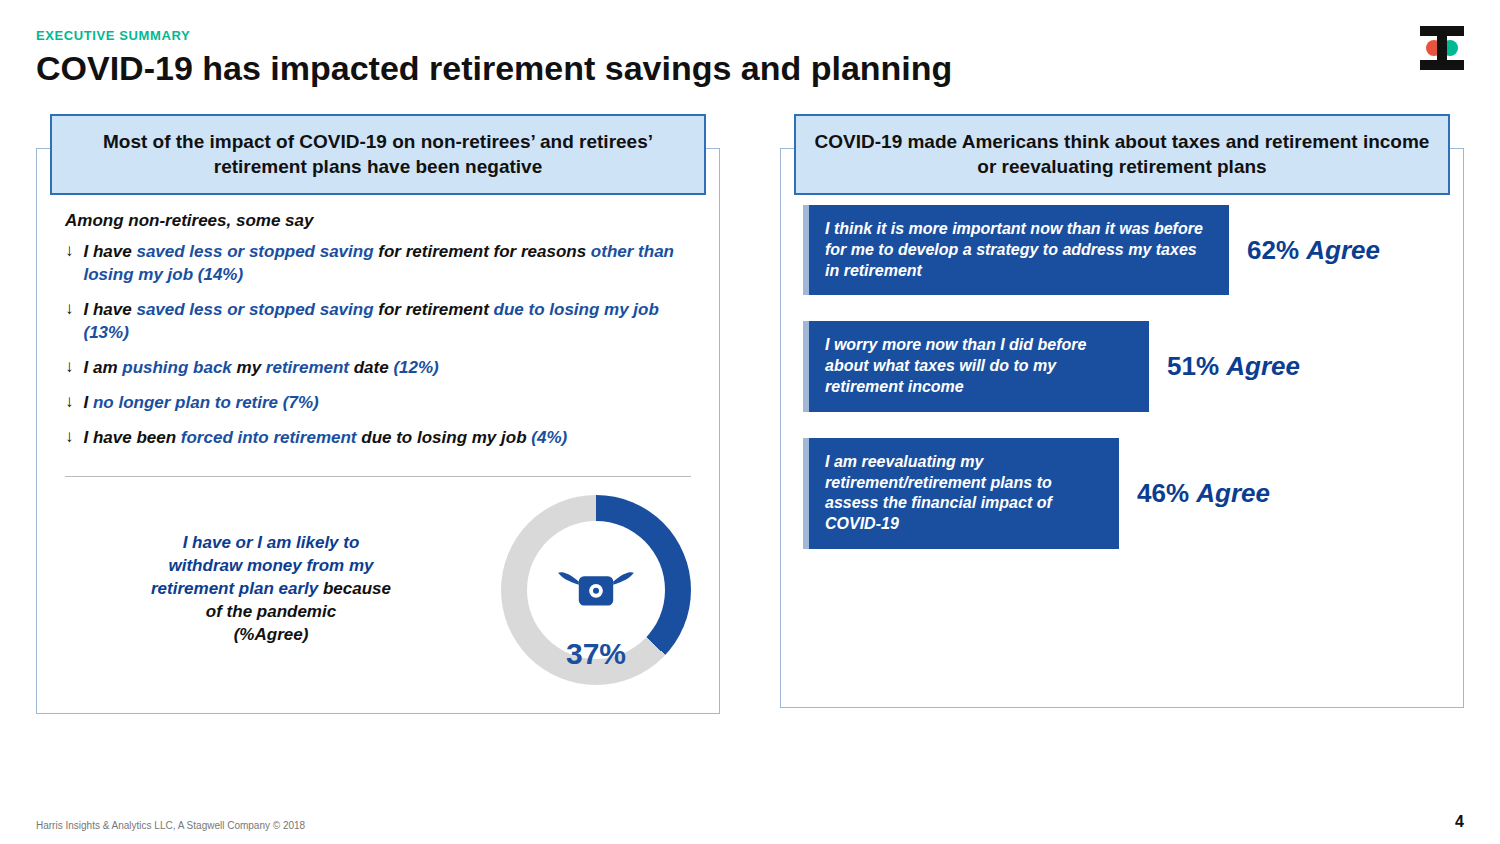EXECUTIVE SUMMARY
COVID-19 has impacted retirement savings and planning
Most of the impact of COVID-19 on non-retirees’ and retirees’ retirement plans have been negative
Among non-retirees, some say
↓I have saved less or stopped saving for retirement for reasons other than losing my job (14%)
↓I have saved less or stopped saving for retirement due to losing my job (13%)
↓I am pushing back my retirement date (12%)
↓I no longer plan to retire (7%)
↓I have been forced into retirement due to losing my job (4%)
I have or I am likely to
withdraw money from my
retirement plan early because
of the pandemic
(%Agree)
37%
COVID-19 made Americans think about taxes and retirement income or reevaluating retirement plans
I think it is more important now than it was before for me to develop a strategy to address my taxes in retirement
62% Agree
I worry more now than I did before about what taxes will do to my retirement income
51% Agree
I am reevaluating my retirement/retirement plans to assess the financial impact of COVID-19
46% Agree
Harris Insights & Analytics LLC, A Stagwell Company © 2018
4